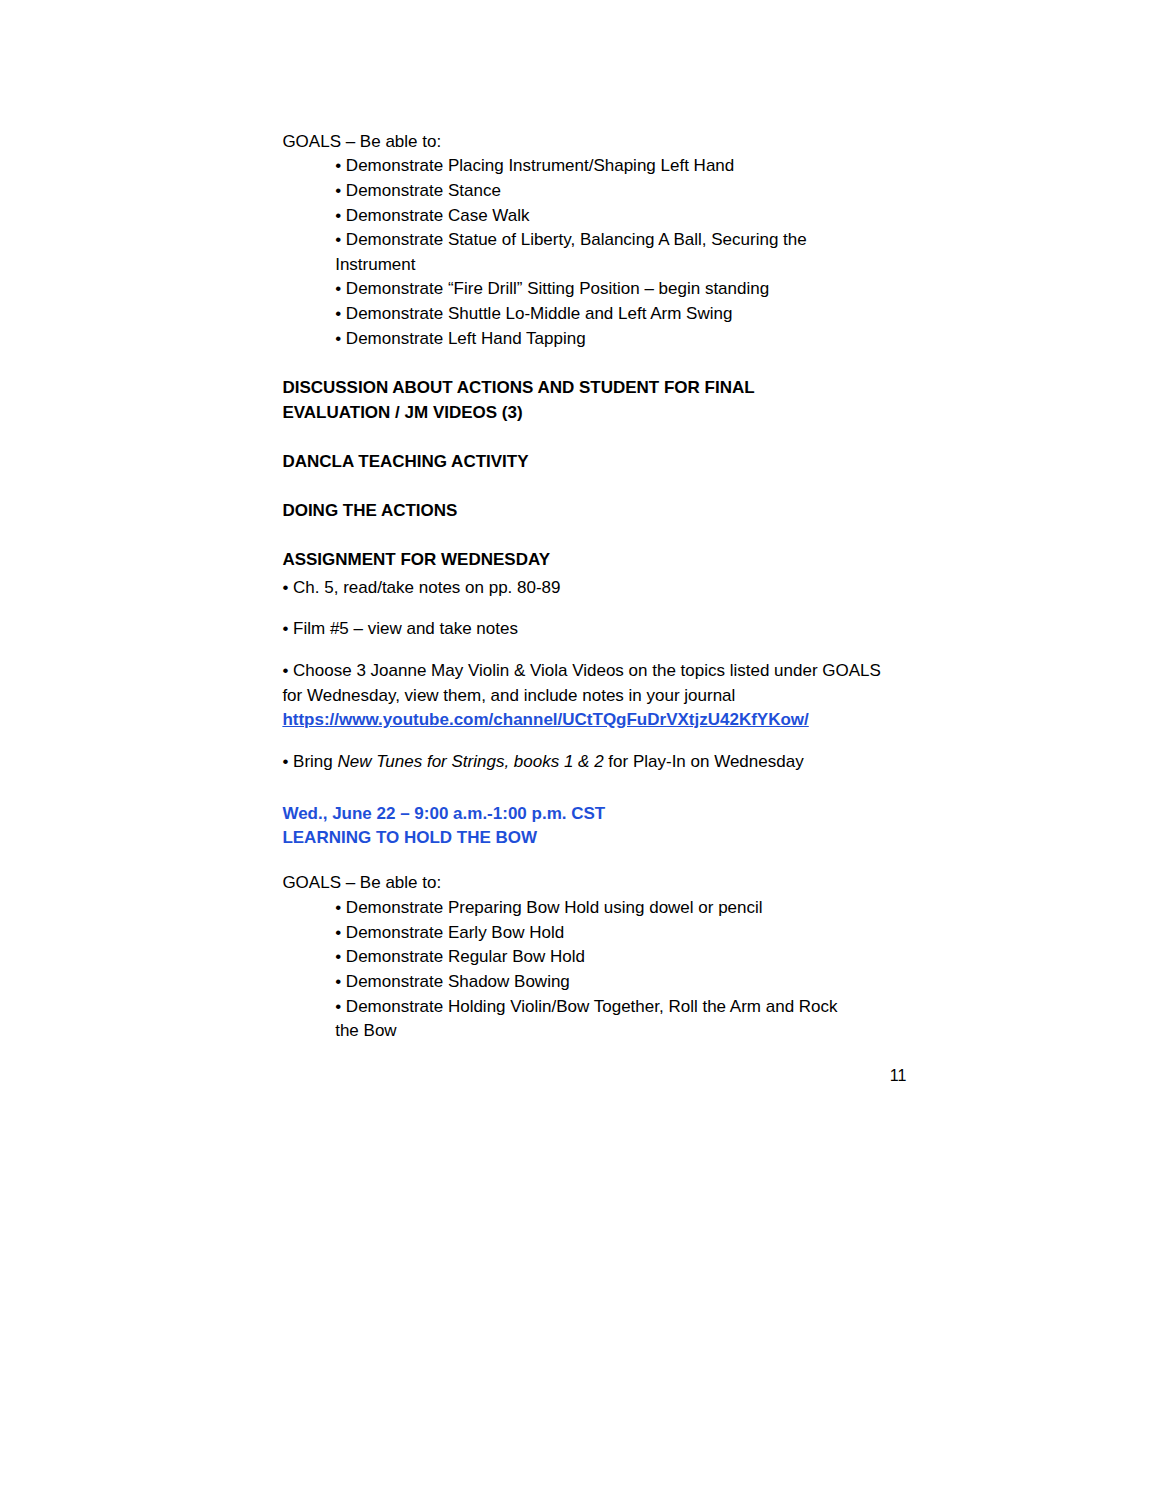GOALS – Be able to:
• Demonstrate Placing Instrument/Shaping Left Hand
• Demonstrate Stance
• Demonstrate Case Walk
• Demonstrate Statue of Liberty, Balancing A Ball, Securing the
Instrument
• Demonstrate “Fire Drill” Sitting Position – begin standing
• Demonstrate Shuttle Lo-Middle and Left Arm Swing
• Demonstrate Left Hand Tapping
DISCUSSION ABOUT ACTIONS AND STUDENT FOR FINAL
EVALUATION / JM VIDEOS (3)
DANCLA TEACHING ACTIVITY
DOING THE ACTIONS
ASSIGNMENT FOR WEDNESDAY
• Ch. 5, read/take notes on pp. 80-89
• Film #5 – view and take notes
• Choose 3 Joanne May Violin & Viola Videos on the topics listed under GOALS for Wednesday, view them, and include notes in your journal
https://www.youtube.com/channel/UCtTQgFuDrVXtjzU42KfYKow/
• Bring New Tunes for Strings, books 1 & 2 for Play-In on Wednesday
Wed., June 22 – 9:00 a.m.-1:00 p.m. CST
LEARNING TO HOLD THE BOW
GOALS – Be able to:
• Demonstrate Preparing Bow Hold using dowel or pencil
• Demonstrate Early Bow Hold
• Demonstrate Regular Bow Hold
• Demonstrate Shadow Bowing
• Demonstrate Holding Violin/Bow Together, Roll the Arm and Rock
the Bow
11